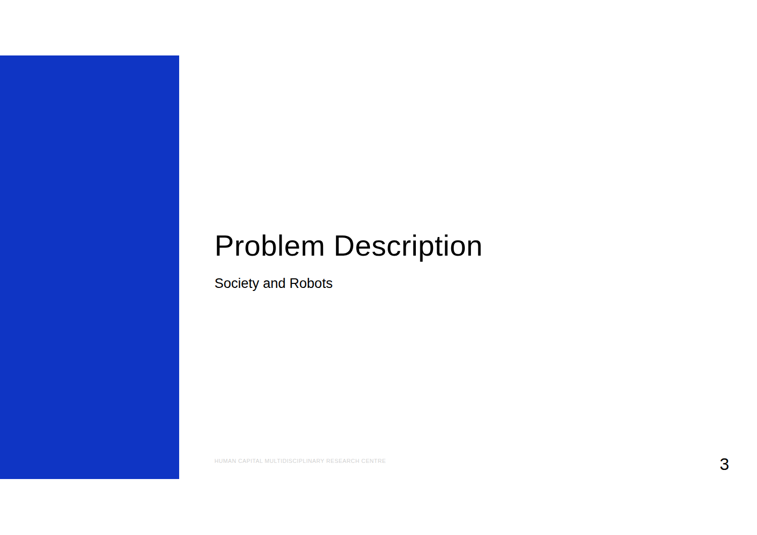Problem Description
Society and Robots
Human Capital Multidisciplinary Research Centre
3